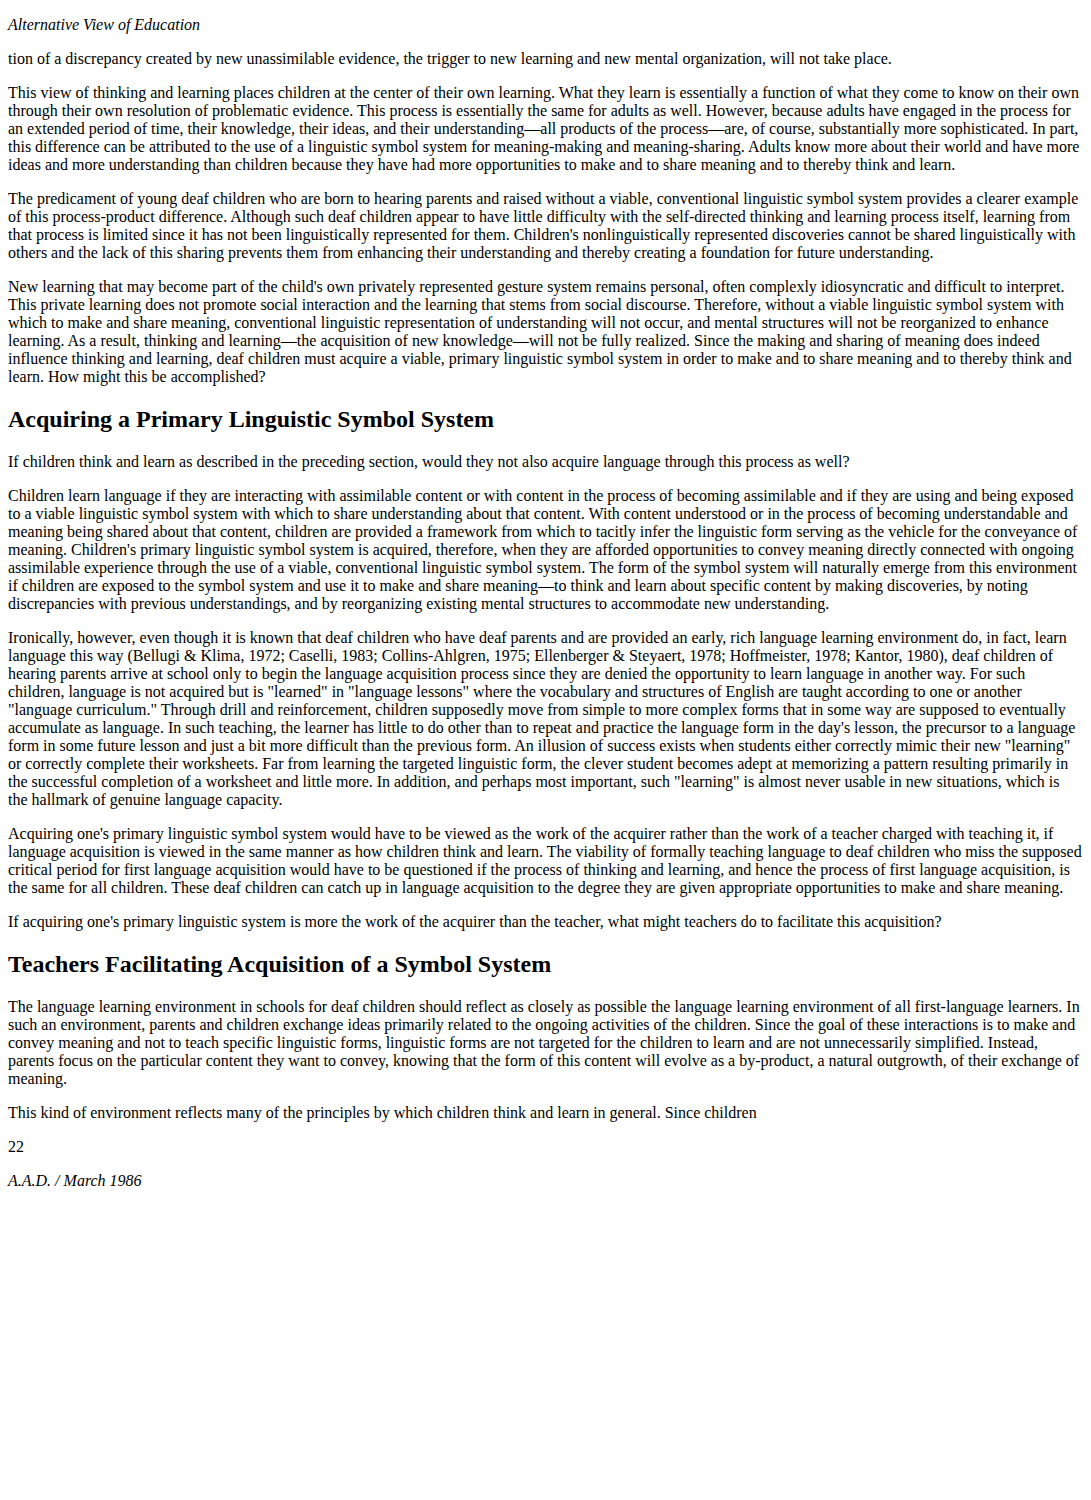Alternative View of Education
tion of a discrepancy created by new unassimilable evidence, the trigger to new learning and new mental organization, will not take place.
This view of thinking and learning places children at the center of their own learning. What they learn is essentially a function of what they come to know on their own through their own resolution of problematic evidence. This process is essentially the same for adults as well. However, because adults have engaged in the process for an extended period of time, their knowledge, their ideas, and their understanding—all products of the process—are, of course, substantially more sophisticated. In part, this difference can be attributed to the use of a linguistic symbol system for meaning-making and meaning-sharing. Adults know more about their world and have more ideas and more understanding than children because they have had more opportunities to make and to share meaning and to thereby think and learn.
The predicament of young deaf children who are born to hearing parents and raised without a viable, conventional linguistic symbol system provides a clearer example of this process-product difference. Although such deaf children appear to have little difficulty with the self-directed thinking and learning process itself, learning from that process is limited since it has not been linguistically represented for them. Children's nonlinguistically represented discoveries cannot be shared linguistically with others and the lack of this sharing prevents them from enhancing their understanding and thereby creating a foundation for future understanding.
New learning that may become part of the child's own privately represented gesture system remains personal, often complexly idiosyncratic and difficult to interpret. This private learning does not promote social interaction and the learning that stems from social discourse. Therefore, without a viable linguistic symbol system with which to make and share meaning, conventional linguistic representation of understanding will not occur, and mental structures will not be reorganized to enhance learning. As a result, thinking and learning—the acquisition of new knowledge—will not be fully realized. Since the making and sharing of meaning does indeed influence thinking and learning, deaf children must acquire a viable, primary linguistic symbol system in order to make and to share meaning and to thereby think and learn. How might this be accomplished?
Acquiring a Primary Linguistic Symbol System
If children think and learn as described in the preceding section, would they not also acquire language through this process as well?
Children learn language if they are interacting with assimilable content or with content in the process of becoming assimilable and if they are using and being exposed to a viable linguistic symbol system with which to share understanding about that content. With content understood or in the process of becoming understandable and meaning being shared about that content, children are provided a framework from which to tacitly infer the linguistic form serving as the vehicle for the conveyance of meaning. Children's primary linguistic symbol system is acquired, therefore, when they are afforded opportunities to convey meaning directly connected with ongoing assimilable experience through the use of a viable, conventional linguistic symbol system. The form of the symbol system will naturally emerge from this environment if children are exposed to the symbol system and use it to make and share meaning—to think and learn about specific content by making discoveries, by noting discrepancies with previous understandings, and by reorganizing existing mental structures to accommodate new understanding.
Ironically, however, even though it is known that deaf children who have deaf parents and are provided an early, rich language learning environment do, in fact, learn language this way (Bellugi & Klima, 1972; Caselli, 1983; Collins-Ahlgren, 1975; Ellenberger & Steyaert, 1978; Hoffmeister, 1978; Kantor, 1980), deaf children of hearing parents arrive at school only to begin the language acquisition process since they are denied the opportunity to learn language in another way. For such children, language is not acquired but is "learned" in "language lessons" where the vocabulary and structures of English are taught according to one or another "language curriculum." Through drill and reinforcement, children supposedly move from simple to more complex forms that in some way are supposed to eventually accumulate as language. In such teaching, the learner has little to do other than to repeat and practice the language form in the day's lesson, the precursor to a language form in some future lesson and just a bit more difficult than the previous form. An illusion of success exists when students either correctly mimic their new "learning" or correctly complete their worksheets. Far from learning the targeted linguistic form, the clever student becomes adept at memorizing a pattern resulting primarily in the successful completion of a worksheet and little more. In addition, and perhaps most important, such "learning" is almost never usable in new situations, which is the hallmark of genuine language capacity.
Acquiring one's primary linguistic symbol system would have to be viewed as the work of the acquirer rather than the work of a teacher charged with teaching it, if language acquisition is viewed in the same manner as how children think and learn. The viability of formally teaching language to deaf children who miss the supposed critical period for first language acquisition would have to be questioned if the process of thinking and learning, and hence the process of first language acquisition, is the same for all children. These deaf children can catch up in language acquisition to the degree they are given appropriate opportunities to make and share meaning.
If acquiring one's primary linguistic system is more the work of the acquirer than the teacher, what might teachers do to facilitate this acquisition?
Teachers Facilitating Acquisition of a Symbol System
The language learning environment in schools for deaf children should reflect as closely as possible the language learning environment of all first-language learners. In such an environment, parents and children exchange ideas primarily related to the ongoing activities of the children. Since the goal of these interactions is to make and convey meaning and not to teach specific linguistic forms, linguistic forms are not targeted for the children to learn and are not unnecessarily simplified. Instead, parents focus on the particular content they want to convey, knowing that the form of this content will evolve as a by-product, a natural outgrowth, of their exchange of meaning.
This kind of environment reflects many of the principles by which children think and learn in general. Since children
22
A.A.D. / March 1986